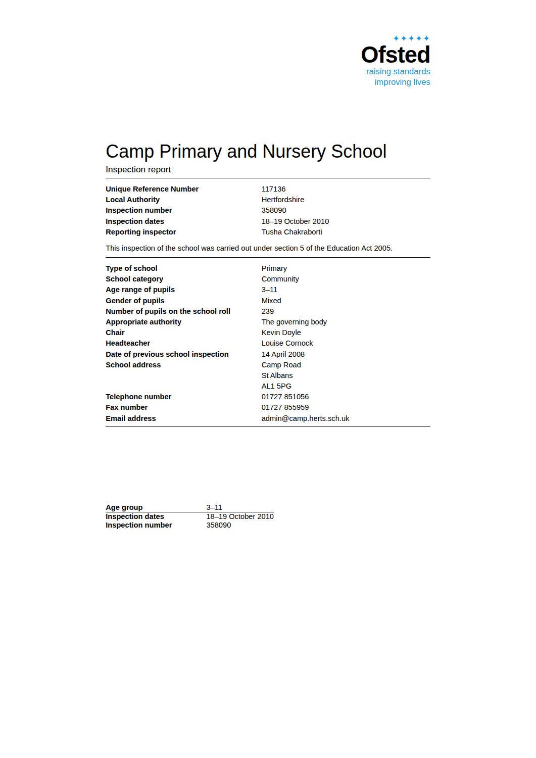✦✦✦✦✦
Ofsted
raising standards
improving lives
Camp Primary and Nursery School
Inspection report
| Unique Reference Number | 117136 |
| Local Authority | Hertfordshire |
| Inspection number | 358090 |
| Inspection dates | 18–19 October 2010 |
| Reporting inspector | Tusha Chakraborti |
This inspection of the school was carried out under section 5 of the Education Act 2005.
| Type of school | Primary |
| School category | Community |
| Age range of pupils | 3–11 |
| Gender of pupils | Mixed |
| Number of pupils on the school roll | 239 |
| Appropriate authority | The governing body |
| Chair | Kevin Doyle |
| Headteacher | Louise Cornock |
| Date of previous school inspection | 14 April 2008 |
| School address | Camp Road |
| | St Albans |
| | AL1 5PG |
| Telephone number | 01727 851056 |
| Fax number | 01727 855959 |
| Email address | admin@camp.herts.sch.uk |
| Age group | 3–11 |
| Inspection dates | 18–19 October 2010 |
| Inspection number | 358090 |